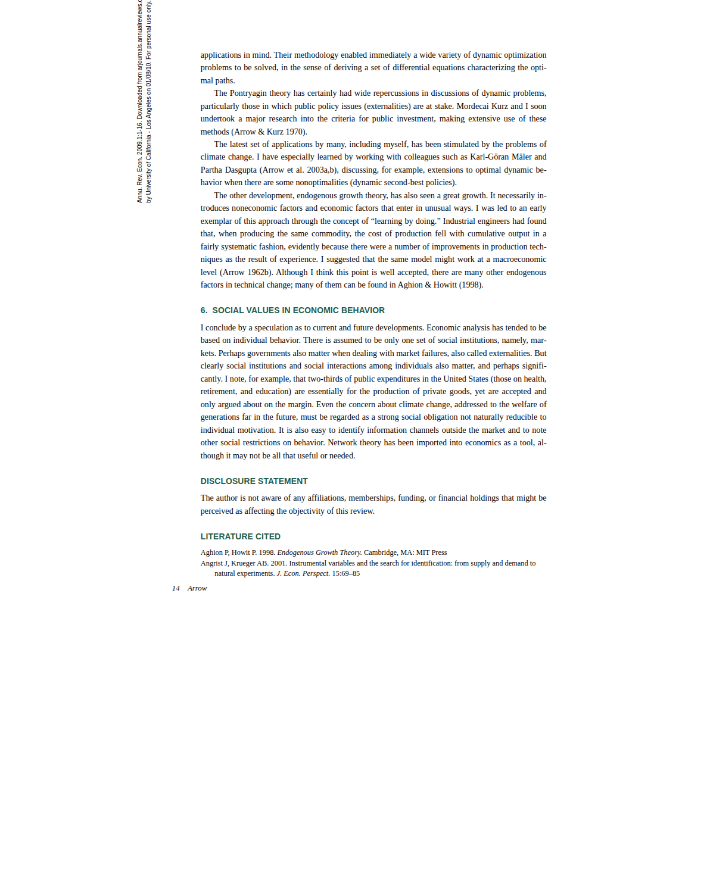Annu. Rev. Econ. 2009.1:1-16. Downloaded from arjournals.annualreviews.org
by University of California - Los Angeles on 01/08/10. For personal use only.
applications in mind. Their methodology enabled immediately a wide variety of dynamic optimization problems to be solved, in the sense of deriving a set of differential equations characterizing the optimal paths.
The Pontryagin theory has certainly had wide repercussions in discussions of dynamic problems, particularly those in which public policy issues (externalities) are at stake. Mordecai Kurz and I soon undertook a major research into the criteria for public investment, making extensive use of these methods (Arrow & Kurz 1970).
The latest set of applications by many, including myself, has been stimulated by the problems of climate change. I have especially learned by working with colleagues such as Karl-Göran Mäler and Partha Dasgupta (Arrow et al. 2003a,b), discussing, for example, extensions to optimal dynamic behavior when there are some nonoptimalities (dynamic second-best policies).
The other development, endogenous growth theory, has also seen a great growth. It necessarily introduces noneconomic factors and economic factors that enter in unusual ways. I was led to an early exemplar of this approach through the concept of “learning by doing.” Industrial engineers had found that, when producing the same commodity, the cost of production fell with cumulative output in a fairly systematic fashion, evidently because there were a number of improvements in production techniques as the result of experience. I suggested that the same model might work at a macroeconomic level (Arrow 1962b). Although I think this point is well accepted, there are many other endogenous factors in technical change; many of them can be found in Aghion & Howitt (1998).
6. SOCIAL VALUES IN ECONOMIC BEHAVIOR
I conclude by a speculation as to current and future developments. Economic analysis has tended to be based on individual behavior. There is assumed to be only one set of social institutions, namely, markets. Perhaps governments also matter when dealing with market failures, also called externalities. But clearly social institutions and social interactions among individuals also matter, and perhaps significantly. I note, for example, that two-thirds of public expenditures in the United States (those on health, retirement, and education) are essentially for the production of private goods, yet are accepted and only argued about on the margin. Even the concern about climate change, addressed to the welfare of generations far in the future, must be regarded as a strong social obligation not naturally reducible to individual motivation. It is also easy to identify information channels outside the market and to note other social restrictions on behavior. Network theory has been imported into economics as a tool, although it may not be all that useful or needed.
DISCLOSURE STATEMENT
The author is not aware of any affiliations, memberships, funding, or financial holdings that might be perceived as affecting the objectivity of this review.
LITERATURE CITED
Aghion P, Howit P. 1998. Endogenous Growth Theory. Cambridge, MA: MIT Press
Angrist J, Krueger AB. 2001. Instrumental variables and the search for identification: from supply and demand to natural experiments. J. Econ. Perspect. 15:69–85
14 Arrow